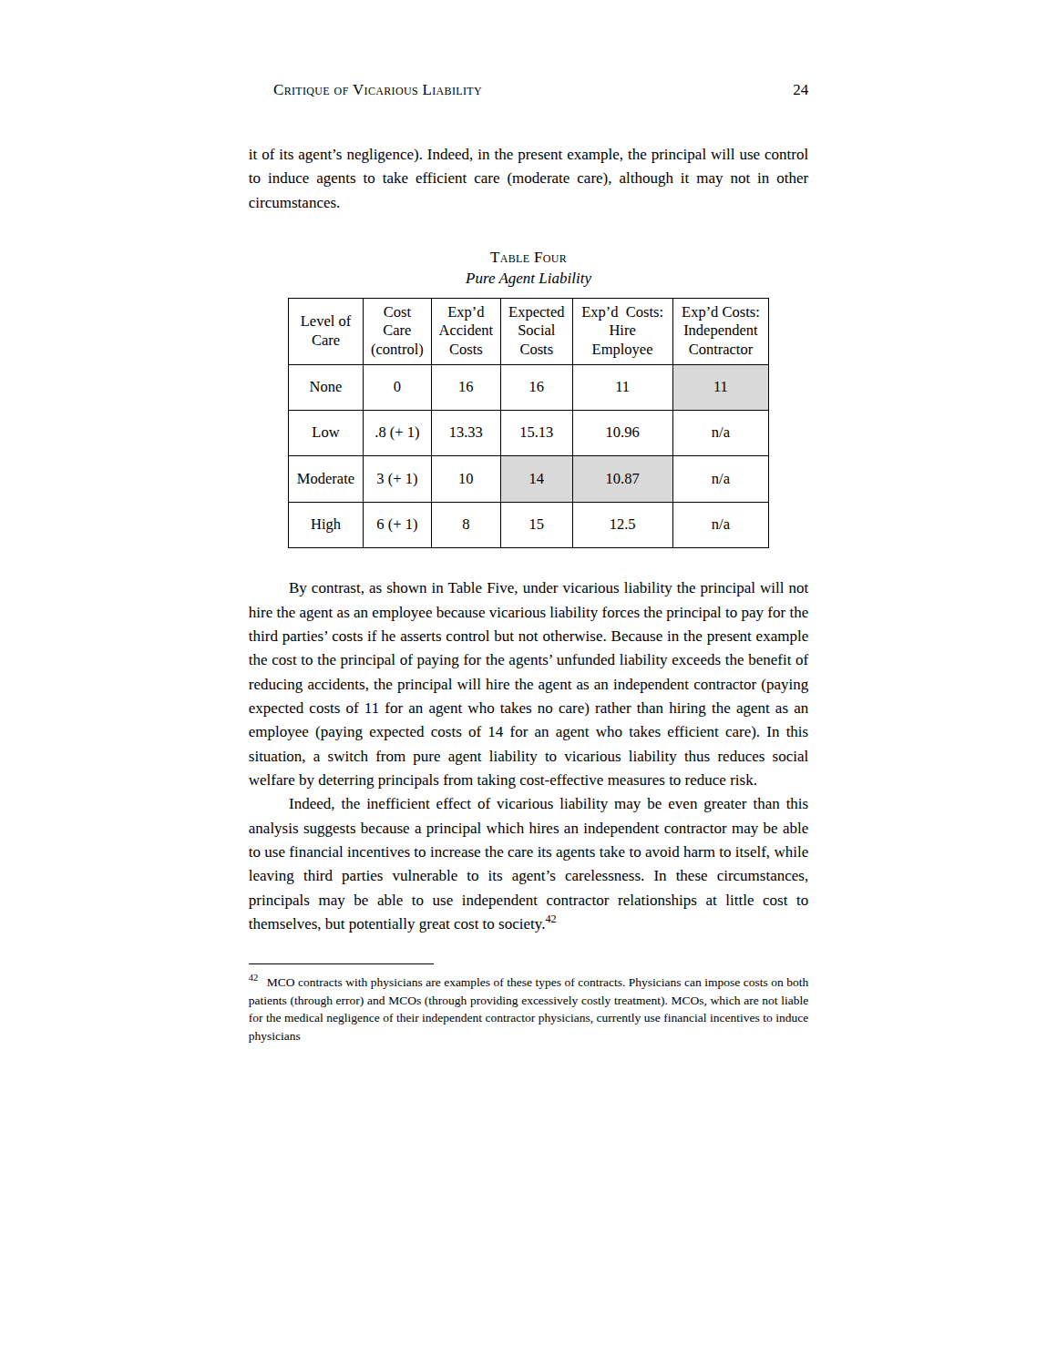Critique of Vicarious Liability 24
it of its agent’s negligence). Indeed, in the present example, the principal will use control to induce agents to take efficient care (moderate care), although it may not in other circumstances.
Table Four
Pure Agent Liability
| Level of Care | Cost Care (control) | Exp’d Accident Costs | Expected Social Costs | Exp’d Costs: Hire Employee | Exp’d Costs: Independent Contractor |
| --- | --- | --- | --- | --- | --- |
| None | 0 | 16 | 16 | 11 | 11 |
| Low | .8 (+ 1) | 13.33 | 15.13 | 10.96 | n/a |
| Moderate | 3 (+ 1) | 10 | 14 | 10.87 | n/a |
| High | 6 (+ 1) | 8 | 15 | 12.5 | n/a |
By contrast, as shown in Table Five, under vicarious liability the principal will not hire the agent as an employee because vicarious liability forces the principal to pay for the third parties’ costs if he asserts control but not otherwise. Because in the present example the cost to the principal of paying for the agents’ unfunded liability exceeds the benefit of reducing accidents, the principal will hire the agent as an independent contractor (paying expected costs of 11 for an agent who takes no care) rather than hiring the agent as an employee (paying expected costs of 14 for an agent who takes efficient care). In this situation, a switch from pure agent liability to vicarious liability thus reduces social welfare by deterring principals from taking cost-effective measures to reduce risk.
Indeed, the inefficient effect of vicarious liability may be even greater than this analysis suggests because a principal which hires an independent contractor may be able to use financial incentives to increase the care its agents take to avoid harm to itself, while leaving third parties vulnerable to its agent’s carelessness. In these circumstances, principals may be able to use independent contractor relationships at little cost to themselves, but potentially great cost to society.42
42 MCO contracts with physicians are examples of these types of contracts. Physicians can impose costs on both patients (through error) and MCOs (through providing excessively costly treatment). MCOs, which are not liable for the medical negligence of their independent contractor physicians, currently use financial incentives to induce physicians